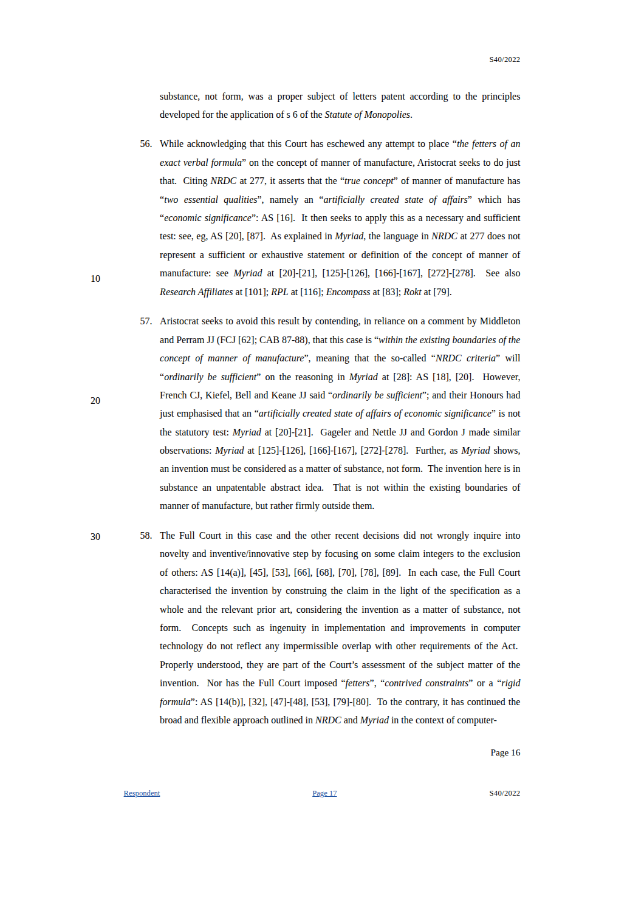S40/2022
10 20 30
substance, not form, was a proper subject of letters patent according to the principles developed for the application of s 6 of the Statute of Monopolies.
56.
While acknowledging that this Court has eschewed any attempt to place “the fetters of an exact verbal formula” on the concept of manner of manufacture, Aristocrat seeks to do just that. Citing NRDC at 277, it asserts that the “true concept” of manner of manufacture has “two essential qualities”, namely an “artificially created state of affairs” which has “economic significance”: AS [16]. It then seeks to apply this as a necessary and sufficient test: see, eg, AS [20], [87]. As explained in Myriad, the language in NRDC at 277 does not represent a sufficient or exhaustive statement or definition of the concept of manner of manufacture: see Myriad at [20]-[21], [125]-[126], [166]-[167], [272]-[278]. See also Research Affiliates at [101]; RPL at [116]; Encompass at [83]; Rokt at [79].
57.
Aristocrat seeks to avoid this result by contending, in reliance on a comment by Middleton and Perram JJ (FCJ [62]; CAB 87-88), that this case is “within the existing boundaries of the concept of manner of manufacture”, meaning that the so-called “NRDC criteria” will “ordinarily be sufficient” on the reasoning in Myriad at [28]: AS [18], [20]. However, French CJ, Kiefel, Bell and Keane JJ said “ordinarily be sufficient”; and their Honours had just emphasised that an “artificially created state of affairs of economic significance” is not the statutory test: Myriad at [20]-[21]. Gageler and Nettle JJ and Gordon J made similar observations: Myriad at [125]-[126], [166]-[167], [272]-[278]. Further, as Myriad shows, an invention must be considered as a matter of substance, not form. The invention here is in substance an unpatentable abstract idea. That is not within the existing boundaries of manner of manufacture, but rather firmly outside them.
58.
The Full Court in this case and the other recent decisions did not wrongly inquire into novelty and inventive/innovative step by focusing on some claim integers to the exclusion of others: AS [14(a)], [45], [53], [66], [68], [70], [78], [89]. In each case, the Full Court characterised the invention by construing the claim in the light of the specification as a whole and the relevant prior art, considering the invention as a matter of substance, not form. Concepts such as ingenuity in implementation and improvements in computer technology do not reflect any impermissible overlap with other requirements of the Act. Properly understood, they are part of the Court’s assessment of the subject matter of the invention. Nor has the Full Court imposed “fetters”, “contrived constraints” or a “rigid formula”: AS [14(b)], [32], [47]-[48], [53], [79]-[80]. To the contrary, it has continued the broad and flexible approach outlined in NRDC and Myriad in the context of computer-
Page 16
Respondent Page 17 S40/2022